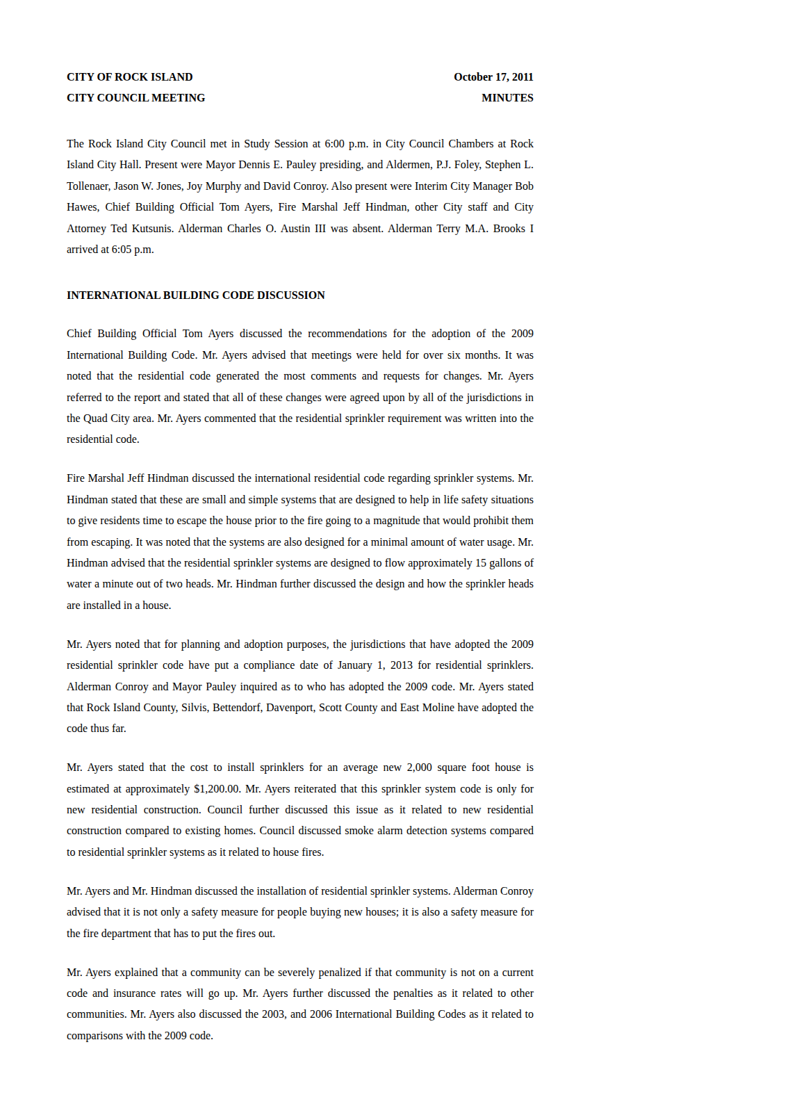CITY OF ROCK ISLAND
CITY COUNCIL MEETING
October 17, 2011
MINUTES
The Rock Island City Council met in Study Session at 6:00 p.m. in City Council Chambers at Rock Island City Hall. Present were Mayor Dennis E. Pauley presiding, and Aldermen, P.J. Foley, Stephen L. Tollenaer, Jason W. Jones, Joy Murphy and David Conroy. Also present were Interim City Manager Bob Hawes, Chief Building Official Tom Ayers, Fire Marshal Jeff Hindman, other City staff and City Attorney Ted Kutsunis. Alderman Charles O. Austin III was absent. Alderman Terry M.A. Brooks I arrived at 6:05 p.m.
International Building Code Discussion
Chief Building Official Tom Ayers discussed the recommendations for the adoption of the 2009 International Building Code. Mr. Ayers advised that meetings were held for over six months. It was noted that the residential code generated the most comments and requests for changes. Mr. Ayers referred to the report and stated that all of these changes were agreed upon by all of the jurisdictions in the Quad City area. Mr. Ayers commented that the residential sprinkler requirement was written into the residential code.
Fire Marshal Jeff Hindman discussed the international residential code regarding sprinkler systems. Mr. Hindman stated that these are small and simple systems that are designed to help in life safety situations to give residents time to escape the house prior to the fire going to a magnitude that would prohibit them from escaping. It was noted that the systems are also designed for a minimal amount of water usage. Mr. Hindman advised that the residential sprinkler systems are designed to flow approximately 15 gallons of water a minute out of two heads. Mr. Hindman further discussed the design and how the sprinkler heads are installed in a house.
Mr. Ayers noted that for planning and adoption purposes, the jurisdictions that have adopted the 2009 residential sprinkler code have put a compliance date of January 1, 2013 for residential sprinklers. Alderman Conroy and Mayor Pauley inquired as to who has adopted the 2009 code. Mr. Ayers stated that Rock Island County, Silvis, Bettendorf, Davenport, Scott County and East Moline have adopted the code thus far.
Mr. Ayers stated that the cost to install sprinklers for an average new 2,000 square foot house is estimated at approximately $1,200.00. Mr. Ayers reiterated that this sprinkler system code is only for new residential construction. Council further discussed this issue as it related to new residential construction compared to existing homes. Council discussed smoke alarm detection systems compared to residential sprinkler systems as it related to house fires.
Mr. Ayers and Mr. Hindman discussed the installation of residential sprinkler systems. Alderman Conroy advised that it is not only a safety measure for people buying new houses; it is also a safety measure for the fire department that has to put the fires out.
Mr. Ayers explained that a community can be severely penalized if that community is not on a current code and insurance rates will go up. Mr. Ayers further discussed the penalties as it related to other communities. Mr. Ayers also discussed the 2003, and 2006 International Building Codes as it related to comparisons with the 2009 code.